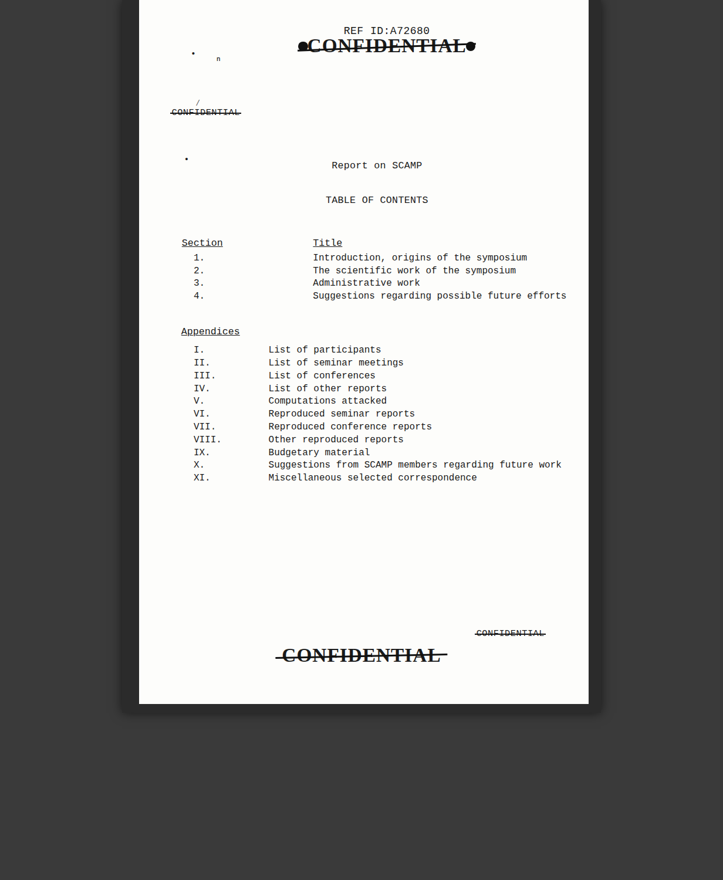• ⁿ ⁄ •
REF ID:A72680
CONFIDENTIAL
CONFIDENTIAL
Report on SCAMP
TABLE OF CONTENTS
| Section | Title |
| --- | --- |
| 1. | Introduction, origins of the symposium |
| 2. | The scientific work of the symposium |
| 3. | Administrative work |
| 4. | Suggestions regarding possible future efforts |
Appendices
| I. | List of participants |
| II. | List of seminar meetings |
| III. | List of conferences |
| IV. | List of other reports |
| V. | Computations attacked |
| VI. | Reproduced seminar reports |
| VII. | Reproduced conference reports |
| VIII. | Other reproduced reports |
| IX. | Budgetary material |
| X. | Suggestions from SCAMP members regarding future work |
| XI. | Miscellaneous selected correspondence |
CONFIDENTIAL
CONFIDENTIAL